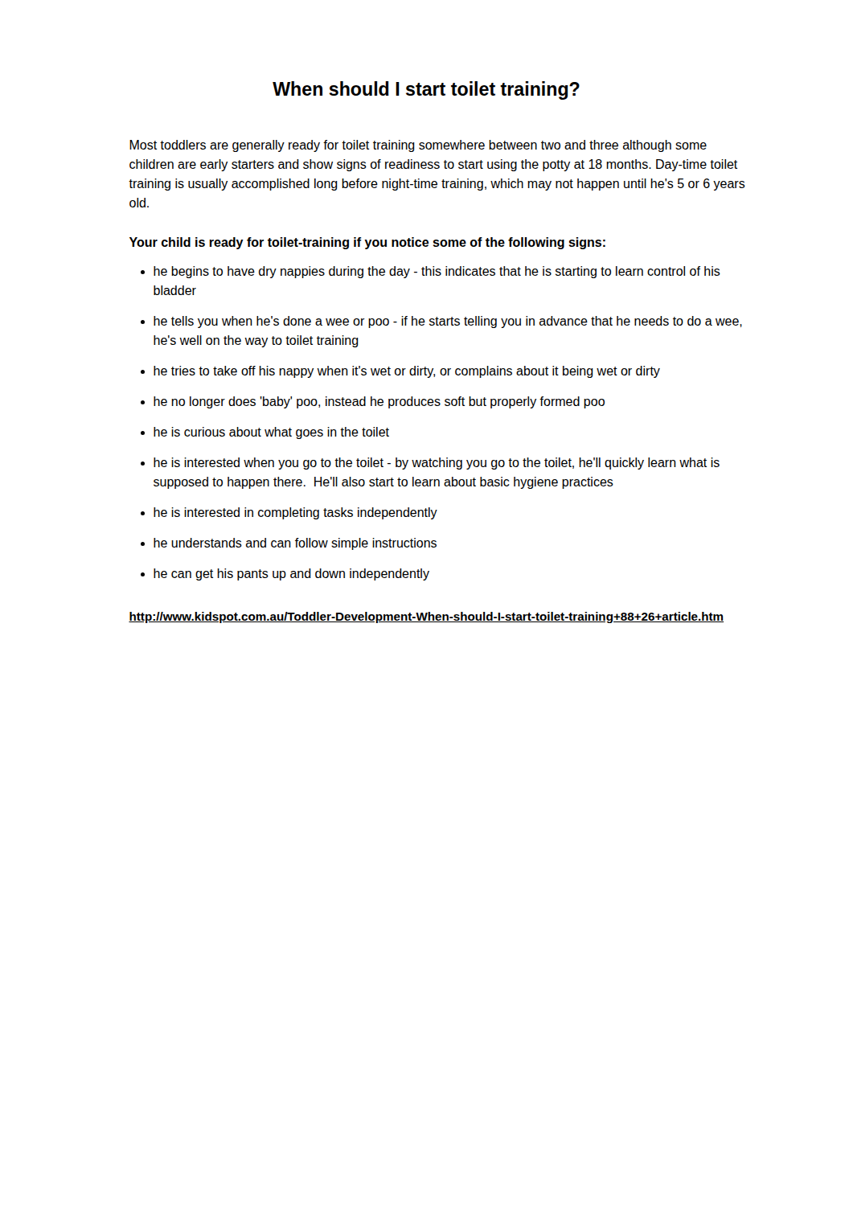When should I start toilet training?
Most toddlers are generally ready for toilet training somewhere between two and three although some children are early starters and show signs of readiness to start using the potty at 18 months. Day-time toilet training is usually accomplished long before night-time training, which may not happen until he's 5 or 6 years old.
Your child is ready for toilet-training if you notice some of the following signs:
he begins to have dry nappies during the day - this indicates that he is starting to learn control of his bladder
he tells you when he's done a wee or poo - if he starts telling you in advance that he needs to do a wee, he's well on the way to toilet training
he tries to take off his nappy when it's wet or dirty, or complains about it being wet or dirty
he no longer does 'baby' poo, instead he produces soft but properly formed poo
he is curious about what goes in the toilet
he is interested when you go to the toilet - by watching you go to the toilet, he'll quickly learn what is supposed to happen there. He'll also start to learn about basic hygiene practices
he is interested in completing tasks independently
he understands and can follow simple instructions
he can get his pants up and down independently
http://www.kidspot.com.au/Toddler-Development-When-should-I-start-toilet-training+88+26+article.htm